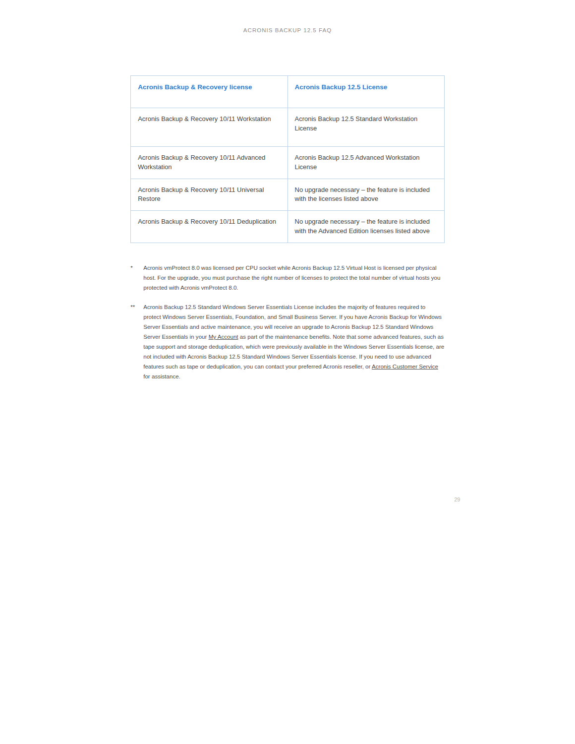Acronis Backup 12.5 FAQ
| Acronis Backup & Recovery license | Acronis Backup 12.5 License |
| --- | --- |
| Acronis Backup & Recovery 10/11 Workstation | Acronis Backup 12.5 Standard Workstation License |
| Acronis Backup & Recovery 10/11 Advanced Workstation | Acronis Backup 12.5 Advanced Workstation License |
| Acronis Backup & Recovery 10/11 Universal Restore | No upgrade necessary – the feature is included with the licenses listed above |
| Acronis Backup & Recovery 10/11 Deduplication | No upgrade necessary – the feature is included with the Advanced Edition licenses listed above |
*
Acronis vmProtect 8.0 was licensed per CPU socket while Acronis Backup 12.5 Virtual Host is licensed per physical host. For the upgrade, you must purchase the right number of licenses to protect the total number of virtual hosts you protected with Acronis vmProtect 8.0.
**
Acronis Backup 12.5 Standard Windows Server Essentials License includes the majority of features required to protect Windows Server Essentials, Foundation, and Small Business Server. If you have Acronis Backup for Windows Server Essentials and active maintenance, you will receive an upgrade to Acronis Backup 12.5 Standard Windows Server Essentials in your My Account as part of the maintenance benefits. Note that some advanced features, such as tape support and storage deduplication, which were previously available in the Windows Server Essentials license, are not included with Acronis Backup 12.5 Standard Windows Server Essentials license. If you need to use advanced features such as tape or deduplication, you can contact your preferred Acronis reseller, or Acronis Customer Service for assistance.
29